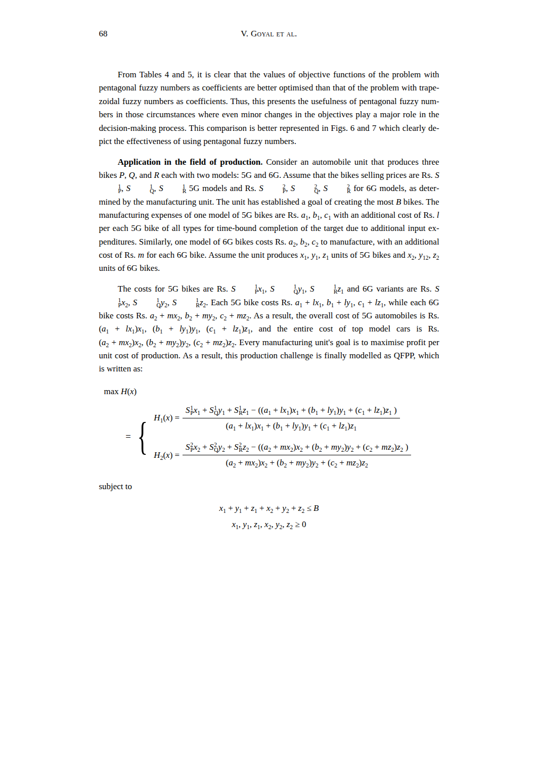68
V. Goyal et al.
From Tables 4 and 5, it is clear that the values of objective functions of the problem with pentagonal fuzzy numbers as coefficients are better optimised than that of the problem with trapezoidal fuzzy numbers as coefficients. Thus, this presents the usefulness of pentagonal fuzzy numbers in those circumstances where even minor changes in the objectives play a major role in the decision-making process. This comparison is better represented in Figs. 6 and 7 which clearly depict the effectiveness of using pentagonal fuzzy numbers.
Application in the field of production. Consider an automobile unit that produces three bikes P, Q, and R each with two models: 5G and 6G. Assume that the bikes selling prices are Rs. S1 P, S1 Q, S1 R 5G models and Rs. S2 P, S2 Q, S2 R for 6G models, as determined by the manufacturing unit. The unit has established a goal of creating the most B bikes. The manufacturing expenses of one model of 5G bikes are Rs. a1, b1, c1 with an additional cost of Rs. l per each 5G bike of all types for time-bound completion of the target due to additional input expenditures. Similarly, one model of 6G bikes costs Rs. a2, b2, c2 to manufacture, with an additional cost of Rs. m for each 6G bike. Assume the unit produces x1, y1, z1 units of 5G bikes and x2, y12, z2 units of 6G bikes.
The costs for 5G bikes are Rs. S1 P x1, S1 Q y1, S1 R z1 and 6G variants are Rs. S1 P x2, S1 Q y2, S1 R z2. Each 5G bike costs Rs. a1 + lx1, b1 + ly1, c1 + lz1, while each 6G bike costs Rs. a2 + mx2, b2 + my2, c2 + mz2. As a result, the overall cost of 5G automobiles is Rs. (a1 + lx1)x1, (b1 + ly1)y1, (c1 + lz1)z1, and the entire cost of top model cars is Rs. (a2 + mx2)x2, (b2 + my2)y2, (c2 + mz2)z2. Every manufacturing unit's goal is to maximise profit per unit cost of production. As a result, this production challenge is finally modelled as QFPP, which is written as:
max H(x)
= {
H1(x) = S1 P x1 + S1 Q y1 + S1 R z1 − ((a1 + lx1)x1 + (b1 + ly1)y1 + (c1 + lz1)z1 ) (a1 + lx1)x1 + (b1 + ly1)y1 + (c1 + lz1)z1
H2(x) = S2 P x2 + S2 Q y2 + S2 R z2 − ((a2 + mx2)x2 + (b2 + my2)y2 + (c2 + mz2)z2 ) (a2 + mx2)x2 + (b2 + my2)y2 + (c2 + mz2)z2
subject to
x1 + y1 + z1 + x2 + y2 + z2 ≤ B
x1, y1, z1, x2, y2, z2 ≥ 0